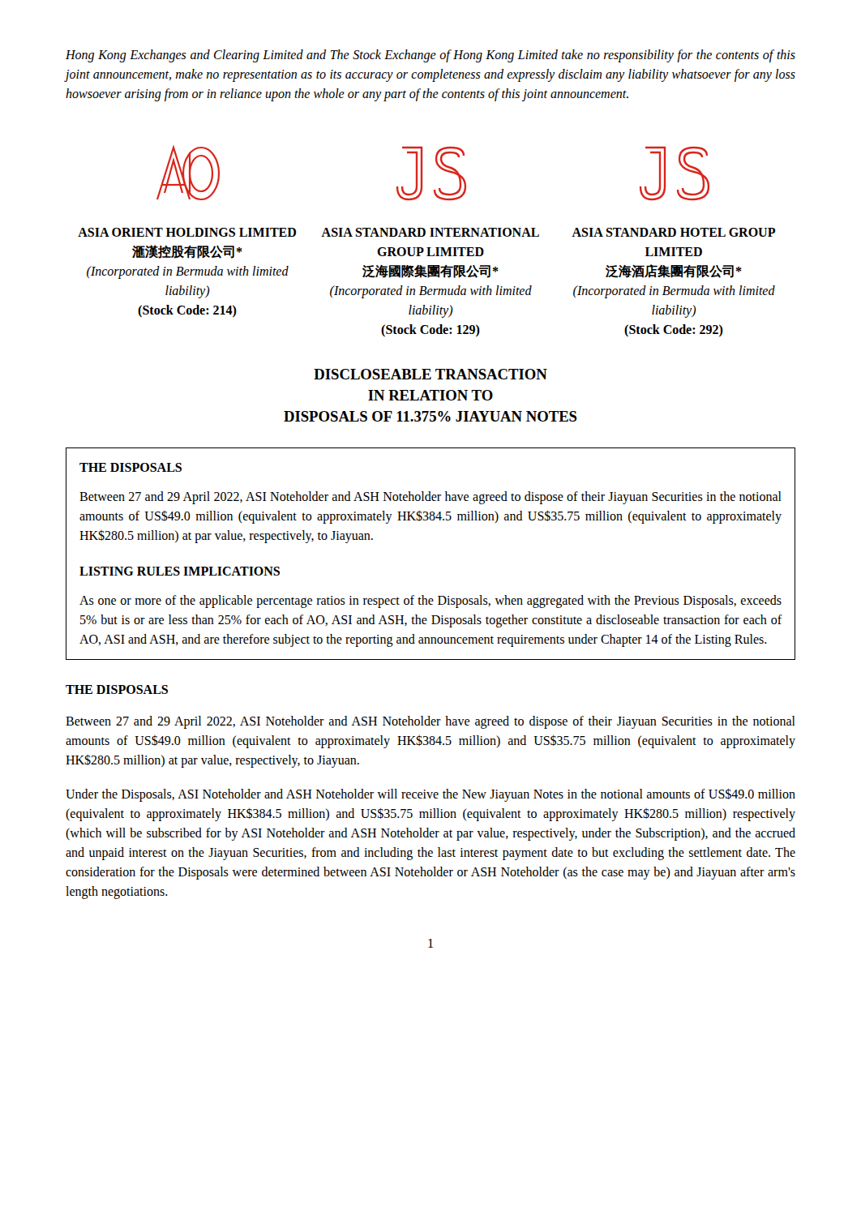Hong Kong Exchanges and Clearing Limited and The Stock Exchange of Hong Kong Limited take no responsibility for the contents of this joint announcement, make no representation as to its accuracy or completeness and expressly disclaim any liability whatsoever for any loss howsoever arising from or in reliance upon the whole or any part of the contents of this joint announcement.
Asia Orient Holdings Limited
滙漢控股有限公司*
(Incorporated in Bermuda with limited liability)
(Stock Code: 214)
Asia Standard International Group Limited
泛海國際集團有限公司*
(Incorporated in Bermuda with limited liability)
(Stock Code: 129)
Asia Standard Hotel Group Limited
泛海酒店集團有限公司*
(Incorporated in Bermuda with limited liability)
(Stock Code: 292)
Discloseable Transaction
in Relation to
Disposals of 11.375% Jiayuan Notes
The Disposals
Between 27 and 29 April 2022, ASI Noteholder and ASH Noteholder have agreed to dispose of their Jiayuan Securities in the notional amounts of US$49.0 million (equivalent to approximately HK$384.5 million) and US$35.75 million (equivalent to approximately HK$280.5 million) at par value, respectively, to Jiayuan.
Listing Rules Implications
As one or more of the applicable percentage ratios in respect of the Disposals, when aggregated with the Previous Disposals, exceeds 5% but is or are less than 25% for each of AO, ASI and ASH, the Disposals together constitute a discloseable transaction for each of AO, ASI and ASH, and are therefore subject to the reporting and announcement requirements under Chapter 14 of the Listing Rules.
The Disposals
Between 27 and 29 April 2022, ASI Noteholder and ASH Noteholder have agreed to dispose of their Jiayuan Securities in the notional amounts of US$49.0 million (equivalent to approximately HK$384.5 million) and US$35.75 million (equivalent to approximately HK$280.5 million) at par value, respectively, to Jiayuan.
Under the Disposals, ASI Noteholder and ASH Noteholder will receive the New Jiayuan Notes in the notional amounts of US$49.0 million (equivalent to approximately HK$384.5 million) and US$35.75 million (equivalent to approximately HK$280.5 million) respectively (which will be subscribed for by ASI Noteholder and ASH Noteholder at par value, respectively, under the Subscription), and the accrued and unpaid interest on the Jiayuan Securities, from and including the last interest payment date to but excluding the settlement date. The consideration for the Disposals were determined between ASI Noteholder or ASH Noteholder (as the case may be) and Jiayuan after arm's length negotiations.
1